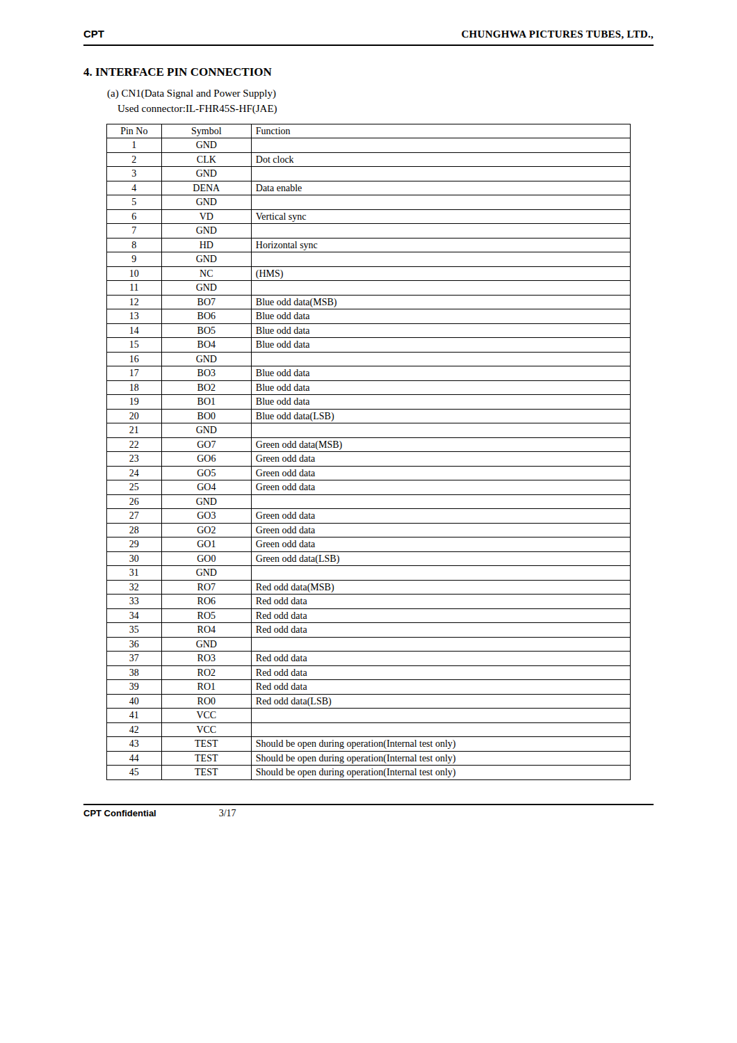CPT
CHUNGHWA PICTURES TUBES, LTD.,
4. INTERFACE PIN CONNECTION
(a) CN1(Data Signal and Power Supply)
Used connector:IL-FHR45S-HF(JAE)
| Pin No | Symbol | Function |
| --- | --- | --- |
| 1 | GND | |
| 2 | CLK | Dot clock |
| 3 | GND | |
| 4 | DENA | Data enable |
| 5 | GND | |
| 6 | VD | Vertical sync |
| 7 | GND | |
| 8 | HD | Horizontal sync |
| 9 | GND | |
| 10 | NC | (HMS) |
| 11 | GND | |
| 12 | BO7 | Blue odd data(MSB) |
| 13 | BO6 | Blue odd data |
| 14 | BO5 | Blue odd data |
| 15 | BO4 | Blue odd data |
| 16 | GND | |
| 17 | BO3 | Blue odd data |
| 18 | BO2 | Blue odd data |
| 19 | BO1 | Blue odd data |
| 20 | BO0 | Blue odd data(LSB) |
| 21 | GND | |
| 22 | GO7 | Green odd data(MSB) |
| 23 | GO6 | Green odd data |
| 24 | GO5 | Green odd data |
| 25 | GO4 | Green odd data |
| 26 | GND | |
| 27 | GO3 | Green odd data |
| 28 | GO2 | Green odd data |
| 29 | GO1 | Green odd data |
| 30 | GO0 | Green odd data(LSB) |
| 31 | GND | |
| 32 | RO7 | Red odd data(MSB) |
| 33 | RO6 | Red odd data |
| 34 | RO5 | Red odd data |
| 35 | RO4 | Red odd data |
| 36 | GND | |
| 37 | RO3 | Red odd data |
| 38 | RO2 | Red odd data |
| 39 | RO1 | Red odd data |
| 40 | RO0 | Red odd data(LSB) |
| 41 | VCC | |
| 42 | VCC | |
| 43 | TEST | Should be open during operation(Internal test only) |
| 44 | TEST | Should be open during operation(Internal test only) |
| 45 | TEST | Should be open during operation(Internal test only) |
CPT Confidential 3/17